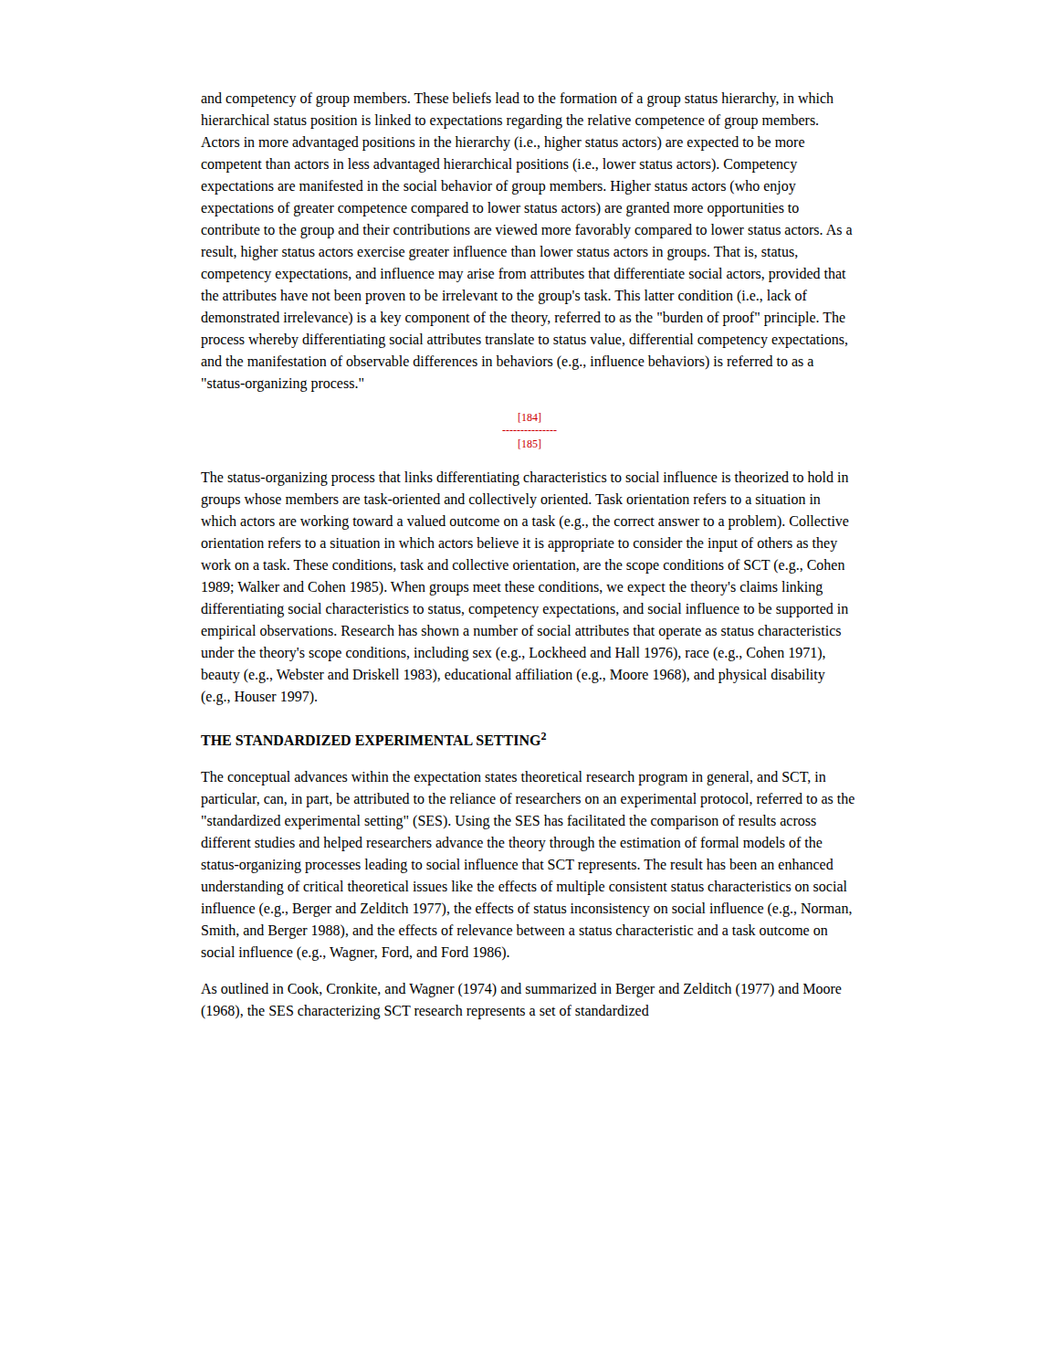and competency of group members. These beliefs lead to the formation of a group status hierarchy, in which hierarchical status position is linked to expectations regarding the relative competence of group members. Actors in more advantaged positions in the hierarchy (i.e., higher status actors) are expected to be more competent than actors in less advantaged hierarchical positions (i.e., lower status actors). Competency expectations are manifested in the social behavior of group members. Higher status actors (who enjoy expectations of greater competence compared to lower status actors) are granted more opportunities to contribute to the group and their contributions are viewed more favorably compared to lower status actors. As a result, higher status actors exercise greater influence than lower status actors in groups. That is, status, competency expectations, and influence may arise from attributes that differentiate social actors, provided that the attributes have not been proven to be irrelevant to the group's task. This latter condition (i.e., lack of demonstrated irrelevance) is a key component of the theory, referred to as the "burden of proof" principle. The process whereby differentiating social attributes translate to status value, differential competency expectations, and the manifestation of observable differences in behaviors (e.g., influence behaviors) is referred to as a "status-organizing process."
[184]
---------------
[185]
The status-organizing process that links differentiating characteristics to social influence is theorized to hold in groups whose members are task-oriented and collectively oriented. Task orientation refers to a situation in which actors are working toward a valued outcome on a task (e.g., the correct answer to a problem). Collective orientation refers to a situation in which actors believe it is appropriate to consider the input of others as they work on a task. These conditions, task and collective orientation, are the scope conditions of SCT (e.g., Cohen 1989; Walker and Cohen 1985). When groups meet these conditions, we expect the theory's claims linking differentiating social characteristics to status, competency expectations, and social influence to be supported in empirical observations. Research has shown a number of social attributes that operate as status characteristics under the theory's scope conditions, including sex (e.g., Lockheed and Hall 1976), race (e.g., Cohen 1971), beauty (e.g., Webster and Driskell 1983), educational affiliation (e.g., Moore 1968), and physical disability (e.g., Houser 1997).
The Standardized Experimental Setting2
The conceptual advances within the expectation states theoretical research program in general, and SCT, in particular, can, in part, be attributed to the reliance of researchers on an experimental protocol, referred to as the "standardized experimental setting" (SES). Using the SES has facilitated the comparison of results across different studies and helped researchers advance the theory through the estimation of formal models of the status-organizing processes leading to social influence that SCT represents. The result has been an enhanced understanding of critical theoretical issues like the effects of multiple consistent status characteristics on social influence (e.g., Berger and Zelditch 1977), the effects of status inconsistency on social influence (e.g., Norman, Smith, and Berger 1988), and the effects of relevance between a status characteristic and a task outcome on social influence (e.g., Wagner, Ford, and Ford 1986).
As outlined in Cook, Cronkite, and Wagner (1974) and summarized in Berger and Zelditch (1977) and Moore (1968), the SES characterizing SCT research represents a set of standardized